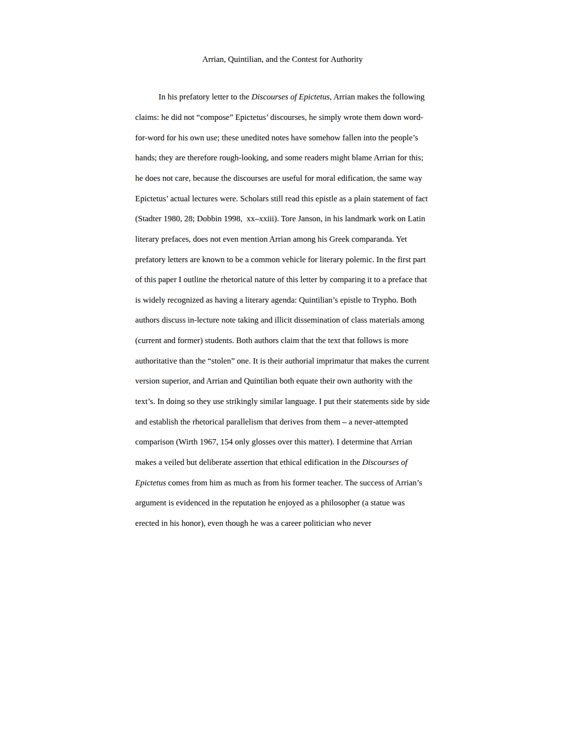Arrian, Quintilian, and the Contest for Authority
In his prefatory letter to the Discourses of Epictetus, Arrian makes the following claims: he did not “compose” Epictetus’ discourses, he simply wrote them down word-for-word for his own use; these unedited notes have somehow fallen into the people’s hands; they are therefore rough-looking, and some readers might blame Arrian for this; he does not care, because the discourses are useful for moral edification, the same way Epictetus’ actual lectures were. Scholars still read this epistle as a plain statement of fact (Stadter 1980, 28; Dobbin 1998, xx–xxiii). Tore Janson, in his landmark work on Latin literary prefaces, does not even mention Arrian among his Greek comparanda. Yet prefatory letters are known to be a common vehicle for literary polemic. In the first part of this paper I outline the rhetorical nature of this letter by comparing it to a preface that is widely recognized as having a literary agenda: Quintilian’s epistle to Trypho. Both authors discuss in-lecture note taking and illicit dissemination of class materials among (current and former) students. Both authors claim that the text that follows is more authoritative than the “stolen” one. It is their authorial imprimatur that makes the current version superior, and Arrian and Quintilian both equate their own authority with the text’s. In doing so they use strikingly similar language. I put their statements side by side and establish the rhetorical parallelism that derives from them – a never-attempted comparison (Wirth 1967, 154 only glosses over this matter). I determine that Arrian makes a veiled but deliberate assertion that ethical edification in the Discourses of Epictetus comes from him as much as from his former teacher. The success of Arrian’s argument is evidenced in the reputation he enjoyed as a philosopher (a statue was erected in his honor), even though he was a career politician who never